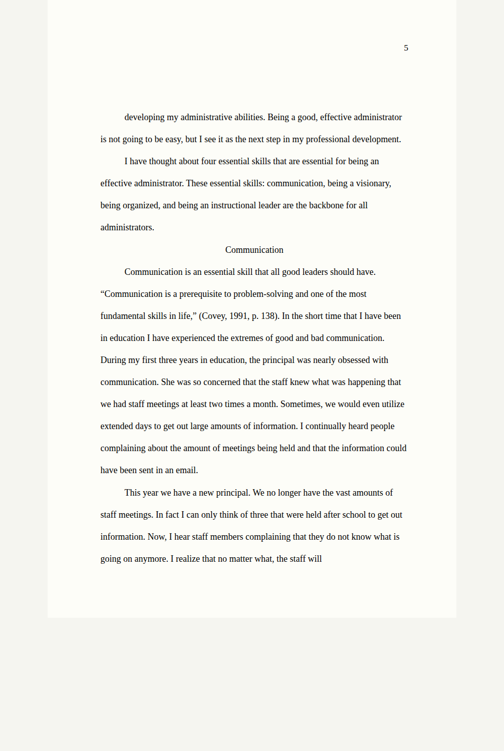5
developing my administrative abilities. Being a good, effective administrator is not going to be easy, but I see it as the next step in my professional development.
I have thought about four essential skills that are essential for being an effective administrator. These essential skills: communication, being a visionary, being organized, and being an instructional leader are the backbone for all administrators.
Communication
Communication is an essential skill that all good leaders should have. “Communication is a prerequisite to problem-solving and one of the most fundamental skills in life,” (Covey, 1991, p. 138). In the short time that I have been in education I have experienced the extremes of good and bad communication. During my first three years in education, the principal was nearly obsessed with communication. She was so concerned that the staff knew what was happening that we had staff meetings at least two times a month. Sometimes, we would even utilize extended days to get out large amounts of information. I continually heard people complaining about the amount of meetings being held and that the information could have been sent in an email.
This year we have a new principal. We no longer have the vast amounts of staff meetings. In fact I can only think of three that were held after school to get out information. Now, I hear staff members complaining that they do not know what is going on anymore. I realize that no matter what, the staff will